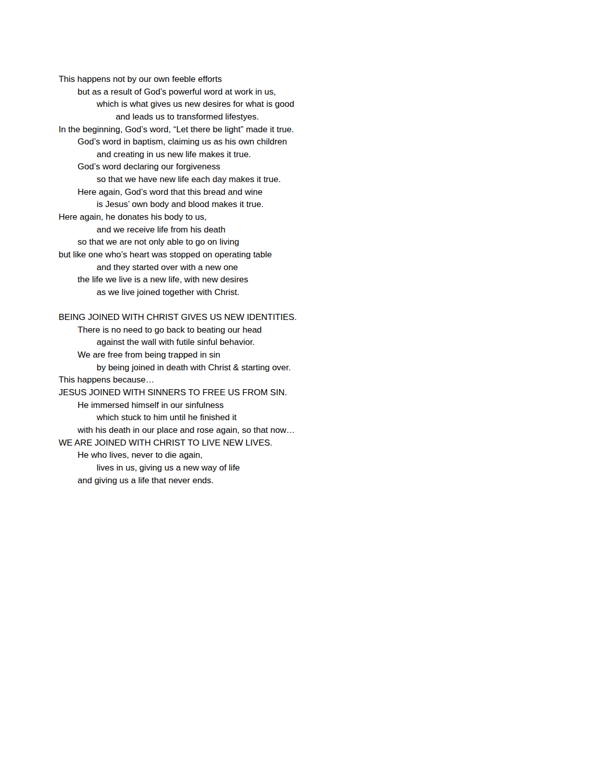This happens not by our own feeble efforts
but as a result of God’s powerful word at work in us,
which is what gives us new desires for what is good
and leads us to transformed lifestyes.
In the beginning, God’s word, “Let there be light” made it true.
God’s word in baptism, claiming us as his own children
and creating in us new life makes it true.
God’s word declaring our forgiveness
so that we have new life each day makes it true.
Here again, God’s word that this bread and wine
is Jesus’ own body and blood makes it true.
Here again, he donates his body to us,
and we receive life from his death
so that we are not only able to go on living
but like one who’s heart was stopped on operating table
and they started over with a new one
the life we live is a new life, with new desires
as we live joined together with Christ.
BEING JOINED WITH CHRIST GIVES US NEW IDENTITIES.
There is no need to go back to beating our head
against the wall with futile sinful behavior.
We are free from being trapped in sin
by being joined in death with Christ & starting over.
This happens because…
JESUS JOINED WITH SINNERS TO FREE US FROM SIN.
He immersed himself in our sinfulness
which stuck to him until he finished it
with his death in our place and rose again, so that now…
WE ARE JOINED WITH CHRIST TO LIVE NEW LIVES.
He who lives, never to die again,
lives in us, giving us a new way of life
and giving us a life that never ends.